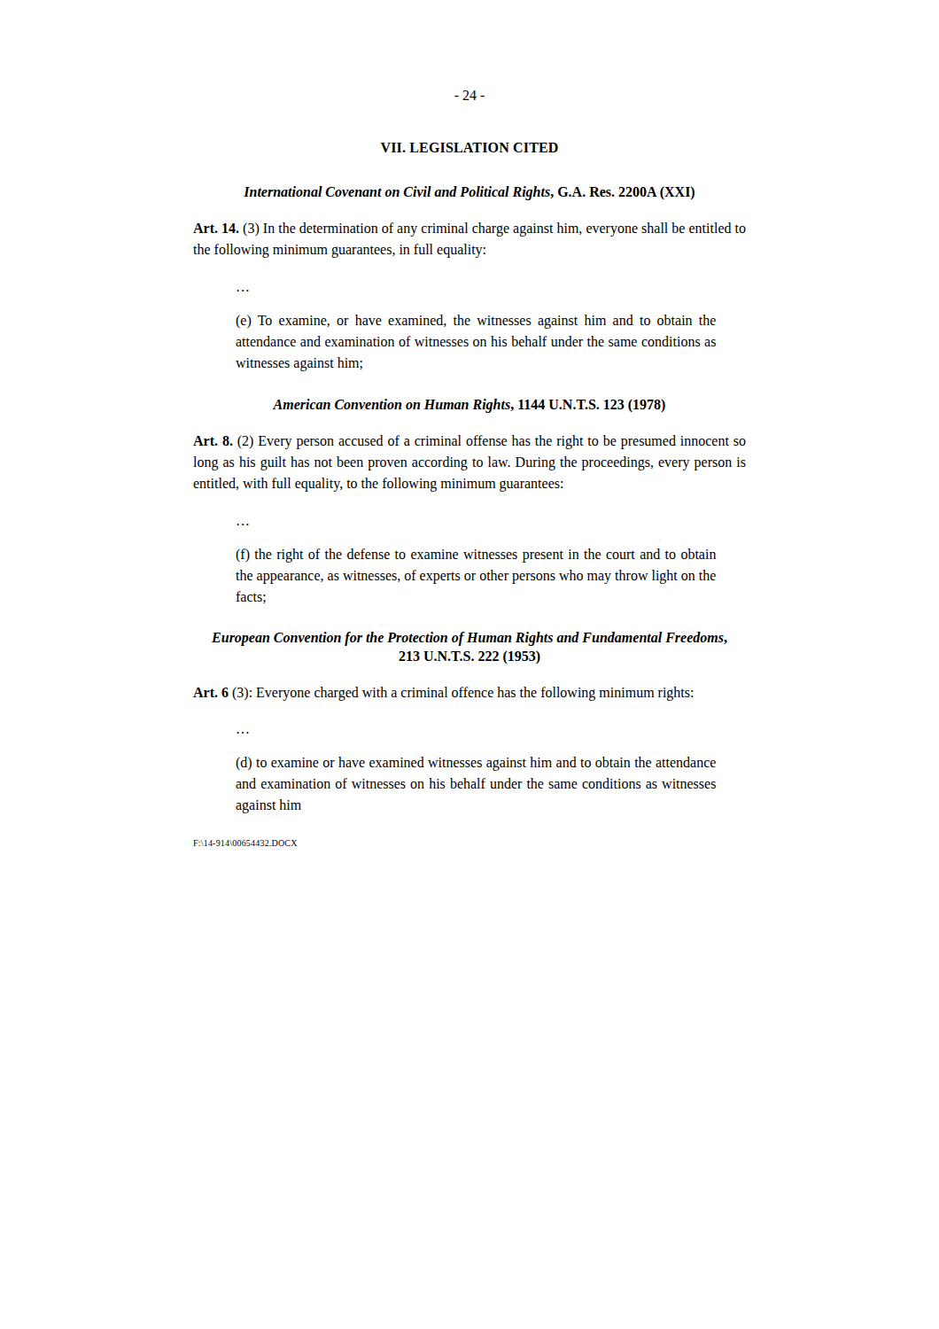- 24 -
VII. LEGISLATION CITED
International Covenant on Civil and Political Rights, G.A. Res. 2200A (XXI)
Art. 14. (3) In the determination of any criminal charge against him, everyone shall be entitled to the following minimum guarantees, in full equality:
…
(e) To examine, or have examined, the witnesses against him and to obtain the attendance and examination of witnesses on his behalf under the same conditions as witnesses against him;
American Convention on Human Rights, 1144 U.N.T.S. 123 (1978)
Art. 8. (2) Every person accused of a criminal offense has the right to be presumed innocent so long as his guilt has not been proven according to law. During the proceedings, every person is entitled, with full equality, to the following minimum guarantees:
…
(f) the right of the defense to examine witnesses present in the court and to obtain the appearance, as witnesses, of experts or other persons who may throw light on the facts;
European Convention for the Protection of Human Rights and Fundamental Freedoms,
213 U.N.T.S. 222 (1953)
Art. 6 (3): Everyone charged with a criminal offence has the following minimum rights:
…
(d) to examine or have examined witnesses against him and to obtain the attendance and examination of witnesses on his behalf under the same conditions as witnesses against him
F:\14-914\00654432.DOCX